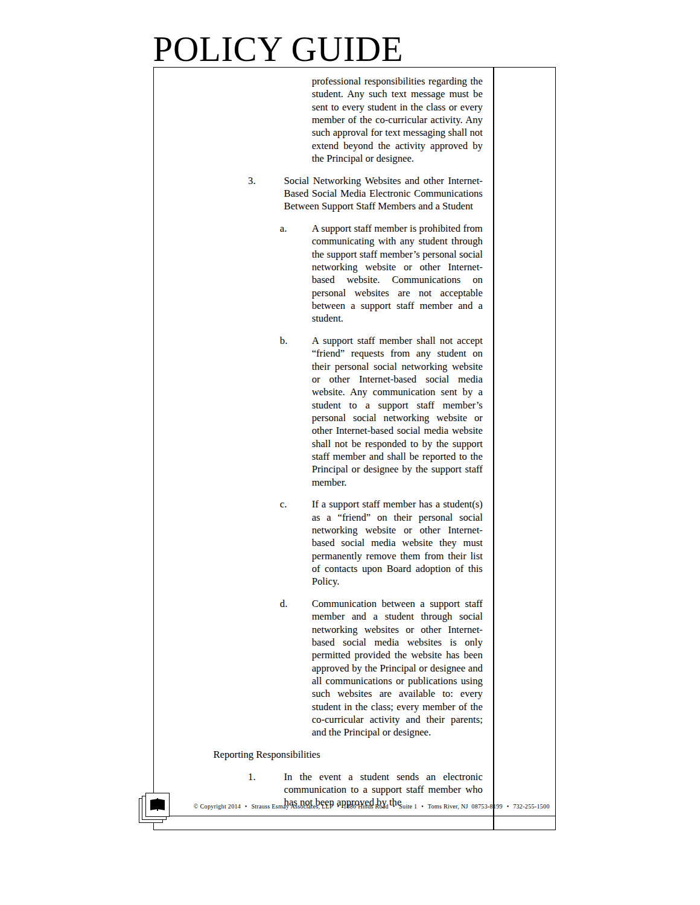POLICY GUIDE
professional responsibilities regarding the student. Any such text message must be sent to every student in the class or every member of the co-curricular activity. Any such approval for text messaging shall not extend beyond the activity approved by the Principal or designee.
3. Social Networking Websites and other Internet-Based Social Media Electronic Communications Between Support Staff Members and a Student
a. A support staff member is prohibited from communicating with any student through the support staff member’s personal social networking website or other Internet-based website. Communications on personal websites are not acceptable between a support staff member and a student.
b. A support staff member shall not accept “friend” requests from any student on their personal social networking website or other Internet-based social media website. Any communication sent by a student to a support staff member’s personal social networking website or other Internet-based social media website shall not be responded to by the support staff member and shall be reported to the Principal or designee by the support staff member.
c. If a support staff member has a student(s) as a “friend” on their personal social networking website or other Internet-based social media website they must permanently remove them from their list of contacts upon Board adoption of this Policy.
d. Communication between a support staff member and a student through social networking websites or other Internet-based social media websites is only permitted provided the website has been approved by the Principal or designee and all communications or publications using such websites are available to: every student in the class; every member of the co-curricular activity and their parents; and the Principal or designee.
Reporting Responsibilities
1. In the event a student sends an electronic communication to a support staff member who has not been approved by the
© Copyright 2014•Strauss Esmay Associates, LLP•1886 Hinds Road•Suite 1•Toms River, NJ 08753-8199•732-255-1500